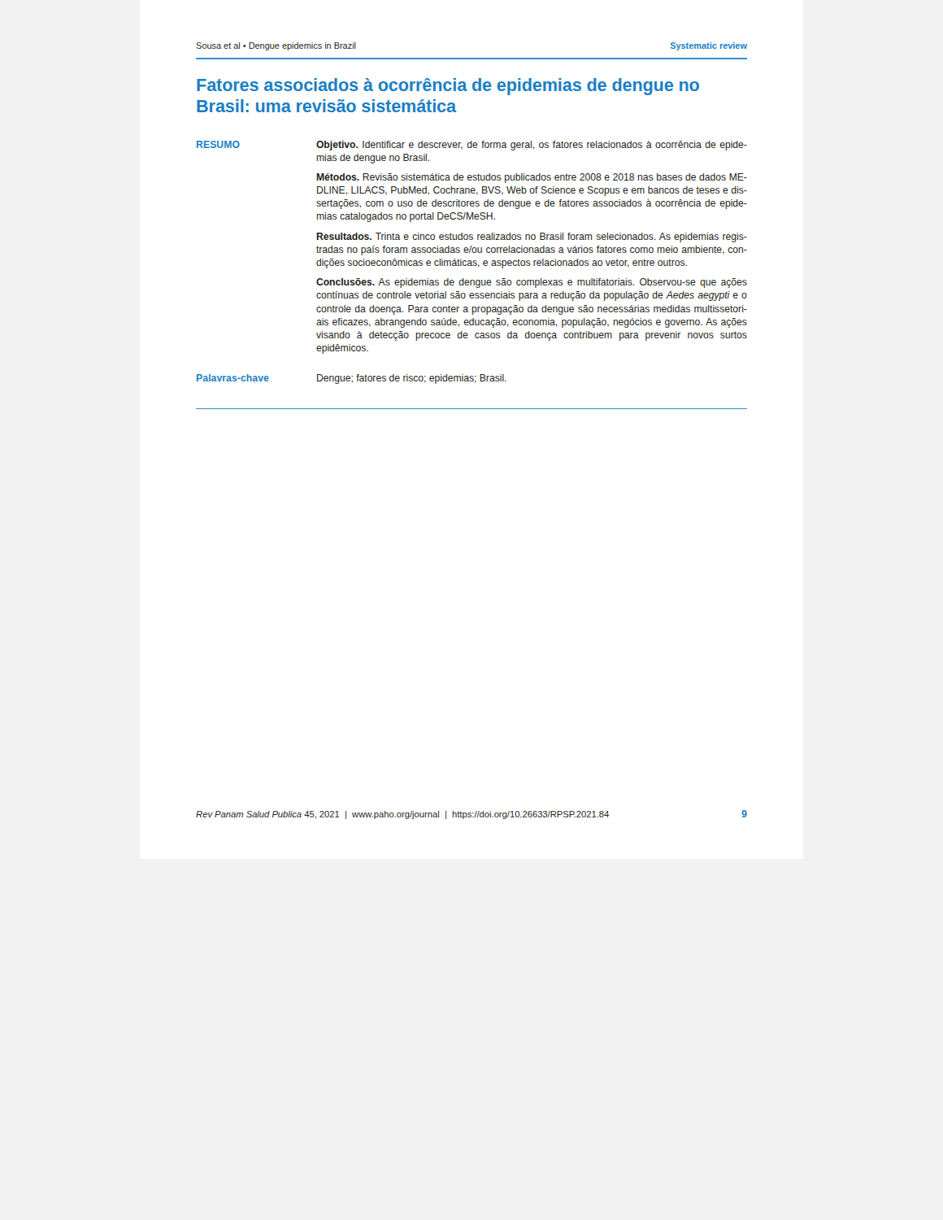Sousa et al • Dengue epidemics in Brazil
Systematic review
Fatores associados à ocorrência de epidemias de dengue no Brasil: uma revisão sistemática
RESUMO
Objetivo. Identificar e descrever, de forma geral, os fatores relacionados à ocorrência de epidemias de dengue no Brasil.
Métodos. Revisão sistemática de estudos publicados entre 2008 e 2018 nas bases de dados MEDLINE, LILACS, PubMed, Cochrane, BVS, Web of Science e Scopus e em bancos de teses e dissertações, com o uso de descritores de dengue e de fatores associados à ocorrência de epidemias catalogados no portal DeCS/MeSH.
Resultados. Trinta e cinco estudos realizados no Brasil foram selecionados. As epidemias registradas no país foram associadas e/ou correlacionadas a vários fatores como meio ambiente, condições socioeconômicas e climáticas, e aspectos relacionados ao vetor, entre outros.
Conclusões. As epidemias de dengue são complexas e multifatoriais. Observou-se que ações contínuas de controle vetorial são essenciais para a redução da população de Aedes aegypti e o controle da doença. Para conter a propagação da dengue são necessárias medidas multissetoriais eficazes, abrangendo saúde, educação, economia, população, negócios e governo. As ações visando à detecção precoce de casos da doença contribuem para prevenir novos surtos epidêmicos.
Palavras-chave
Dengue; fatores de risco; epidemias; Brasil.
Rev Panam Salud Publica 45, 2021 | www.paho.org/journal | https://doi.org/10.26633/RPSP.2021.84
9